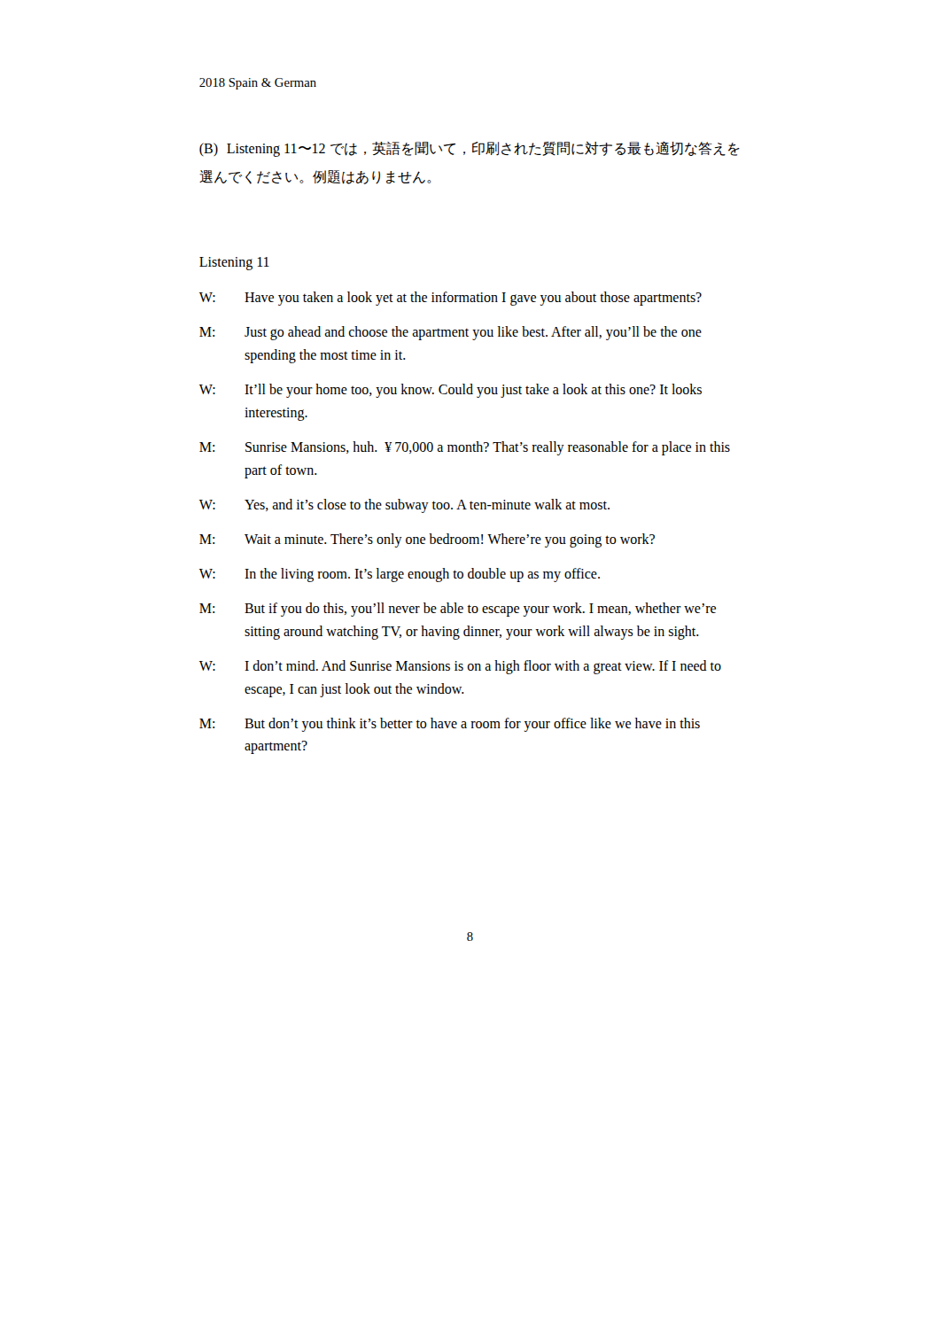2018 Spain & German
(B) Listening 11〜12 では，英語を聞いて，印刷された質問に対する最も適切な答えを選んでください。例題はありません。
Listening 11
| W: | Have you taken a look yet at the information I gave you about those apartments? |
| M: | Just go ahead and choose the apartment you like best. After all, you’ll be the one spending the most time in it. |
| W: | It’ll be your home too, you know. Could you just take a look at this one? It looks interesting. |
| M: | Sunrise Mansions, huh. ¥ 70,000 a month? That’s really reasonable for a place in this part of town. |
| W: | Yes, and it’s close to the subway too. A ten-minute walk at most. |
| M: | Wait a minute. There’s only one bedroom! Where’re you going to work? |
| W: | In the living room. It’s large enough to double up as my office. |
| M: | But if you do this, you’ll never be able to escape your work. I mean, whether we’re sitting around watching TV, or having dinner, your work will always be in sight. |
| W: | I don’t mind. And Sunrise Mansions is on a high floor with a great view. If I need to escape, I can just look out the window. |
| M: | But don’t you think it’s better to have a room for your office like we have in this apartment? |
8